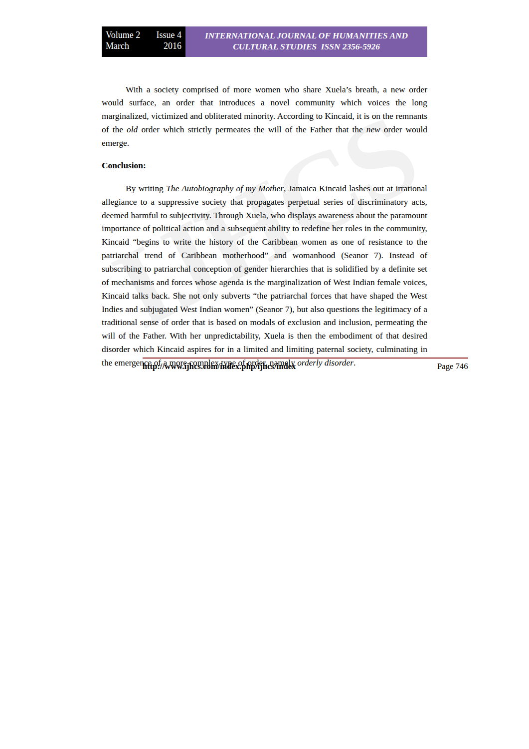IJHCS
Volume 2 Issue 4
March 2016
INTERNATIONAL JOURNAL OF HUMANITIES AND
CULTURAL STUDIES ISSN 2356-5926
With a society comprised of more women who share Xuela’s breath, a new order would surface, an order that introduces a novel community which voices the long marginalized, victimized and obliterated minority. According to Kincaid, it is on the remnants of the old order which strictly permeates the will of the Father that the new order would emerge.
Conclusion:
By writing The Autobiography of my Mother, Jamaica Kincaid lashes out at irrational allegiance to a suppressive society that propagates perpetual series of discriminatory acts, deemed harmful to subjectivity. Through Xuela, who displays awareness about the paramount importance of political action and a subsequent ability to redefine her roles in the community, Kincaid “begins to write the history of the Caribbean women as one of resistance to the patriarchal trend of Caribbean motherhood” and womanhood (Seanor 7). Instead of subscribing to patriarchal conception of gender hierarchies that is solidified by a definite set of mechanisms and forces whose agenda is the marginalization of West Indian female voices, Kincaid talks back. She not only subverts “the patriarchal forces that have shaped the West Indies and subjugated West Indian women” (Seanor 7), but also questions the legitimacy of a traditional sense of order that is based on modals of exclusion and inclusion, permeating the will of the Father. With her unpredictability, Xuela is then the embodiment of that desired disorder which Kincaid aspires for in a limited and limiting paternal society, culminating in the emergence of a more complex type of order, namely orderly disorder.
http://www.ijhcs.com/index.php/ijhcs/index Page 746